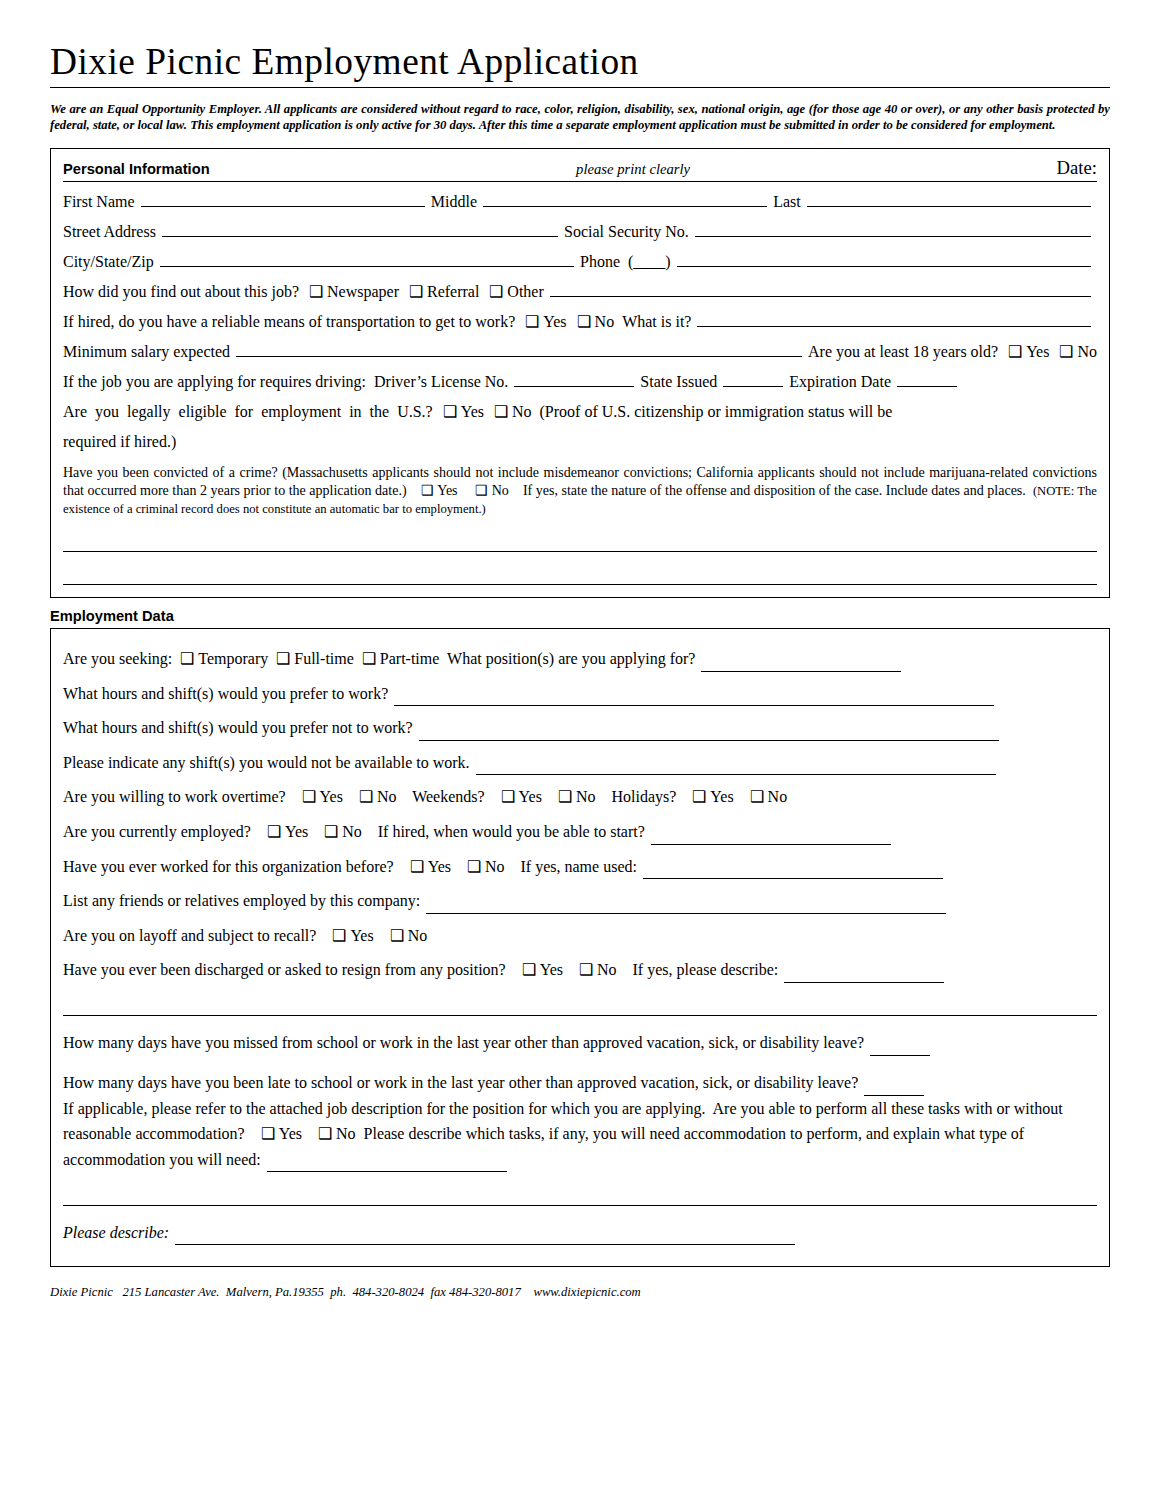Dixie Picnic Employment Application
We are an Equal Opportunity Employer. All applicants are considered without regard to race, color, religion, disability, sex, national origin, age (for those age 40 or over), or any other basis protected by federal, state, or local law. This employment application is only active for 30 days. After this time a separate employment application must be submitted in order to be considered for employment.
Personal Information please print clearly Date:
First Name Middle Last
Street Address Social Security No.
City/State/Zip Phone (____)
How did you find out about this job? ❑Newspaper ❑Referral ❑Other
If hired, do you have a reliable means of transportation to get to work? ❑Yes ❑No What is it?
Minimum salary expected Are you at least 18 years old? ❑Yes ❑No
If the job you are applying for requires driving: Driver’s License No. State Issued Expiration Date
Are you legally eligible for employment in the U.S.? ❑Yes ❑No (Proof of U.S. citizenship or immigration status will be
required if hired.)
Have you been convicted of a crime? (Massachusetts applicants should not include misdemeanor convictions; California applicants should not include marijuana-related convictions that occurred more than 2 years prior to the application date.) ❑ Yes ❑ No If yes, state the nature of the offense and disposition of the case. Include dates and places. (NOTE: The existence of a criminal record does not constitute an automatic bar to employment.)
Employment Data
Are you seeking: ❑ Temporary ❑ Full-time ❑ Part-time What position(s) are you applying for?
What hours and shift(s) would you prefer to work?
What hours and shift(s) would you prefer not to work?
Please indicate any shift(s) you would not be available to work.
Are you willing to work overtime? ❑ Yes ❑ No Weekends? ❑ Yes ❑ No Holidays? ❑ Yes ❑ No
Are you currently employed? ❑ Yes ❑ No If hired, when would you be able to start?
Have you ever worked for this organization before? ❑ Yes ❑ No If yes, name used:
List any friends or relatives employed by this company:
Are you on layoff and subject to recall? ❑ Yes ❑ No
Have you ever been discharged or asked to resign from any position? ❑ Yes ❑ No If yes, please describe:
How many days have you missed from school or work in the last year other than approved vacation, sick, or disability leave?
How many days have you been late to school or work in the last year other than approved vacation, sick, or disability leave?
If applicable, please refer to the attached job description for the position for which you are applying. Are you able to perform all these tasks with or without reasonable accommodation? ❑ Yes ❑ No Please describe which tasks, if any, you will need accommodation to perform, and explain what type of accommodation you will need:
Please describe:
Dixie Picnic 215 Lancaster Ave. Malvern, Pa.19355 ph. 484-320-8024 fax 484-320-8017 www.dixiepicnic.com